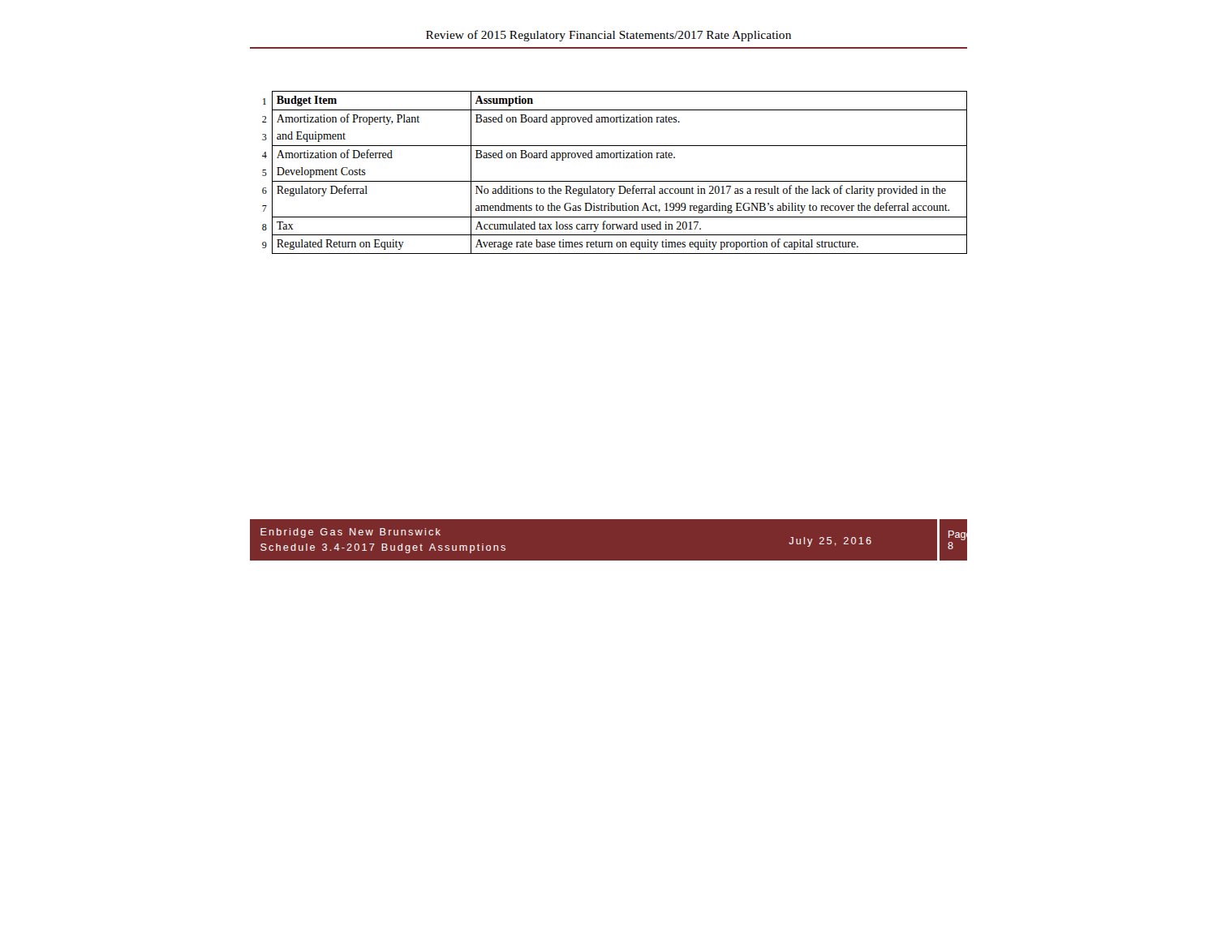Review of 2015 Regulatory Financial Statements/2017 Rate Application
| 1 | Budget Item | Assumption |
| 2 | Amortization of Property, Plant | Based on Board approved amortization rates. |
| 3 | and Equipment | |
| 4 | Amortization of Deferred | Based on Board approved amortization rate. |
| 5 | Development Costs | |
| 6 | Regulatory Deferral | No additions to the Regulatory Deferral account in 2017 as a result of the lack of clarity provided in the |
| 7 | | amendments to the Gas Distribution Act, 1999 regarding EGNB’s ability to recover the deferral account. |
| 8 | Tax | Accumulated tax loss carry forward used in 2017. |
| 9 | Regulated Return on Equity | Average rate base times return on equity times equity proportion of capital structure. |
| Enbridge Gas New Brunswick Schedule 3.4-2017 Budget Assumptions | July 25, 2016 | Page 8 |